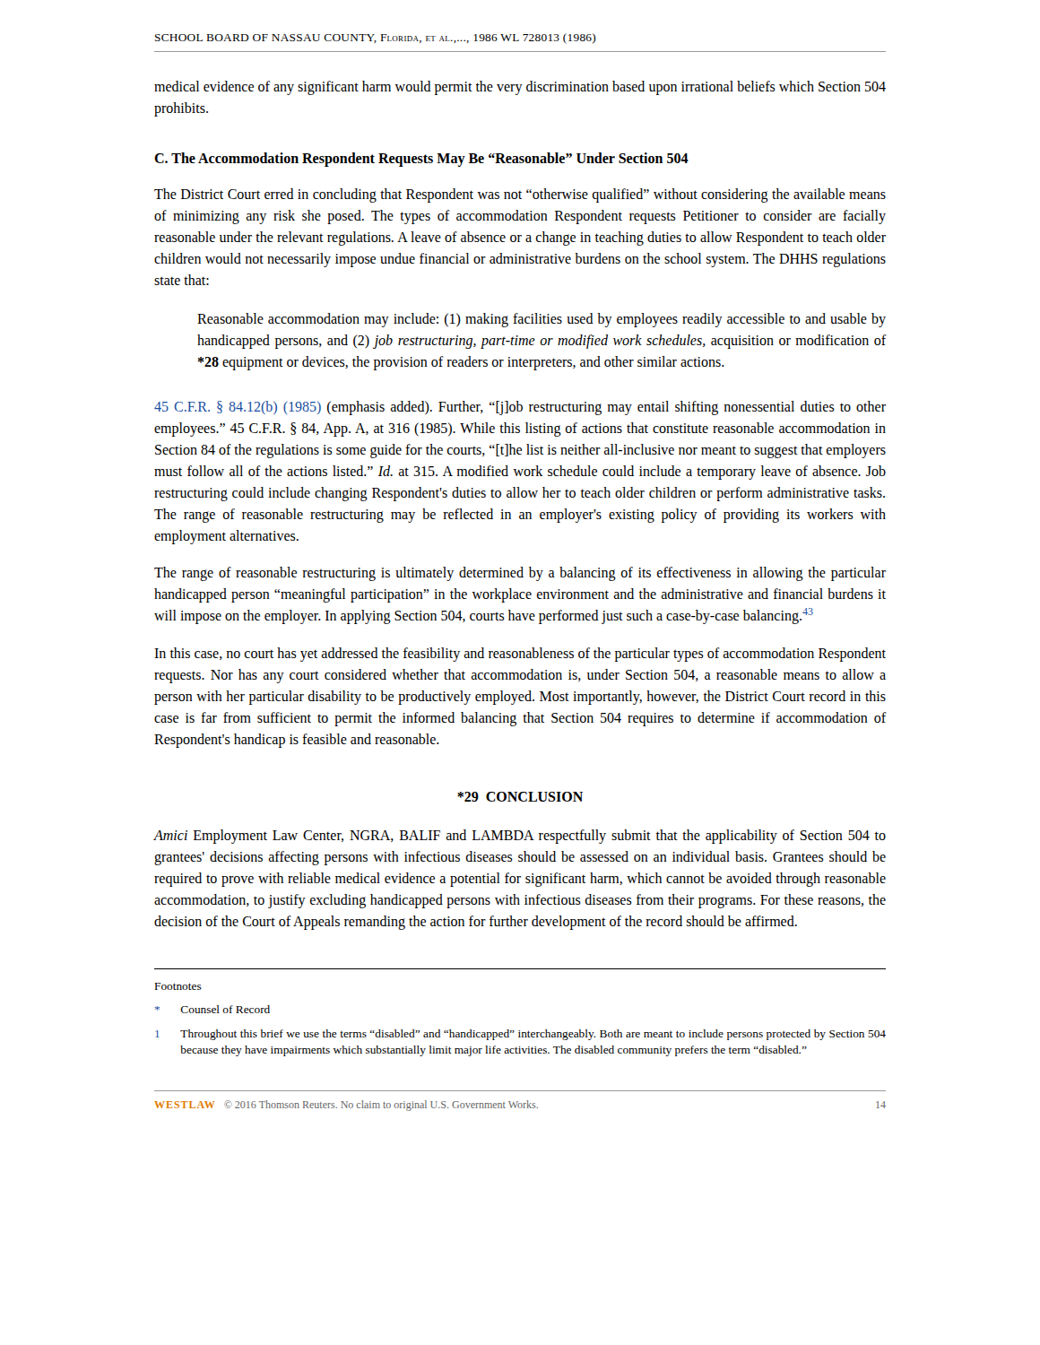SCHOOL BOARD OF NASSAU COUNTY, Florida, et al.,..., 1986 WL 728013 (1986)
medical evidence of any significant harm would permit the very discrimination based upon irrational beliefs which Section 504 prohibits.
C. The Accommodation Respondent Requests May Be “Reasonable” Under Section 504
The District Court erred in concluding that Respondent was not “otherwise qualified” without considering the available means of minimizing any risk she posed. The types of accommodation Respondent requests Petitioner to consider are facially reasonable under the relevant regulations. A leave of absence or a change in teaching duties to allow Respondent to teach older children would not necessarily impose undue financial or administrative burdens on the school system. The DHHS regulations state that:
Reasonable accommodation may include: (1) making facilities used by employees readily accessible to and usable by handicapped persons, and (2) job restructuring, part-time or modified work schedules, acquisition or modification of *28 equipment or devices, the provision of readers or interpreters, and other similar actions.
45 C.F.R. § 84.12(b) (1985) (emphasis added). Further, “[j]ob restructuring may entail shifting nonessential duties to other employees.” 45 C.F.R. § 84, App. A, at 316 (1985). While this listing of actions that constitute reasonable accommodation in Section 84 of the regulations is some guide for the courts, “[t]he list is neither all-inclusive nor meant to suggest that employers must follow all of the actions listed.” Id. at 315. A modified work schedule could include a temporary leave of absence. Job restructuring could include changing Respondent's duties to allow her to teach older children or perform administrative tasks. The range of reasonable restructuring may be reflected in an employer's existing policy of providing its workers with employment alternatives.
The range of reasonable restructuring is ultimately determined by a balancing of its effectiveness in allowing the particular handicapped person “meaningful participation” in the workplace environment and the administrative and financial burdens it will impose on the employer. In applying Section 504, courts have performed just such a case-by-case balancing.43
In this case, no court has yet addressed the feasibility and reasonableness of the particular types of accommodation Respondent requests. Nor has any court considered whether that accommodation is, under Section 504, a reasonable means to allow a person with her particular disability to be productively employed. Most importantly, however, the District Court record in this case is far from sufficient to permit the informed balancing that Section 504 requires to determine if accommodation of Respondent's handicap is feasible and reasonable.
*29 CONCLUSION
Amici Employment Law Center, NGRA, BALIF and LAMBDA respectfully submit that the applicability of Section 504 to grantees' decisions affecting persons with infectious diseases should be assessed on an individual basis. Grantees should be required to prove with reliable medical evidence a potential for significant harm, which cannot be avoided through reasonable accommodation, to justify excluding handicapped persons with infectious diseases from their programs. For these reasons, the decision of the Court of Appeals remanding the action for further development of the record should be affirmed.
Footnotes
*
Counsel of Record
1
Throughout this brief we use the terms “disabled” and “handicapped” interchangeably. Both are meant to include persons protected by Section 504 because they have impairments which substantially limit major life activities. The disabled community prefers the term “disabled.”
WESTLAW © 2016 Thomson Reuters. No claim to original U.S. Government Works.
14